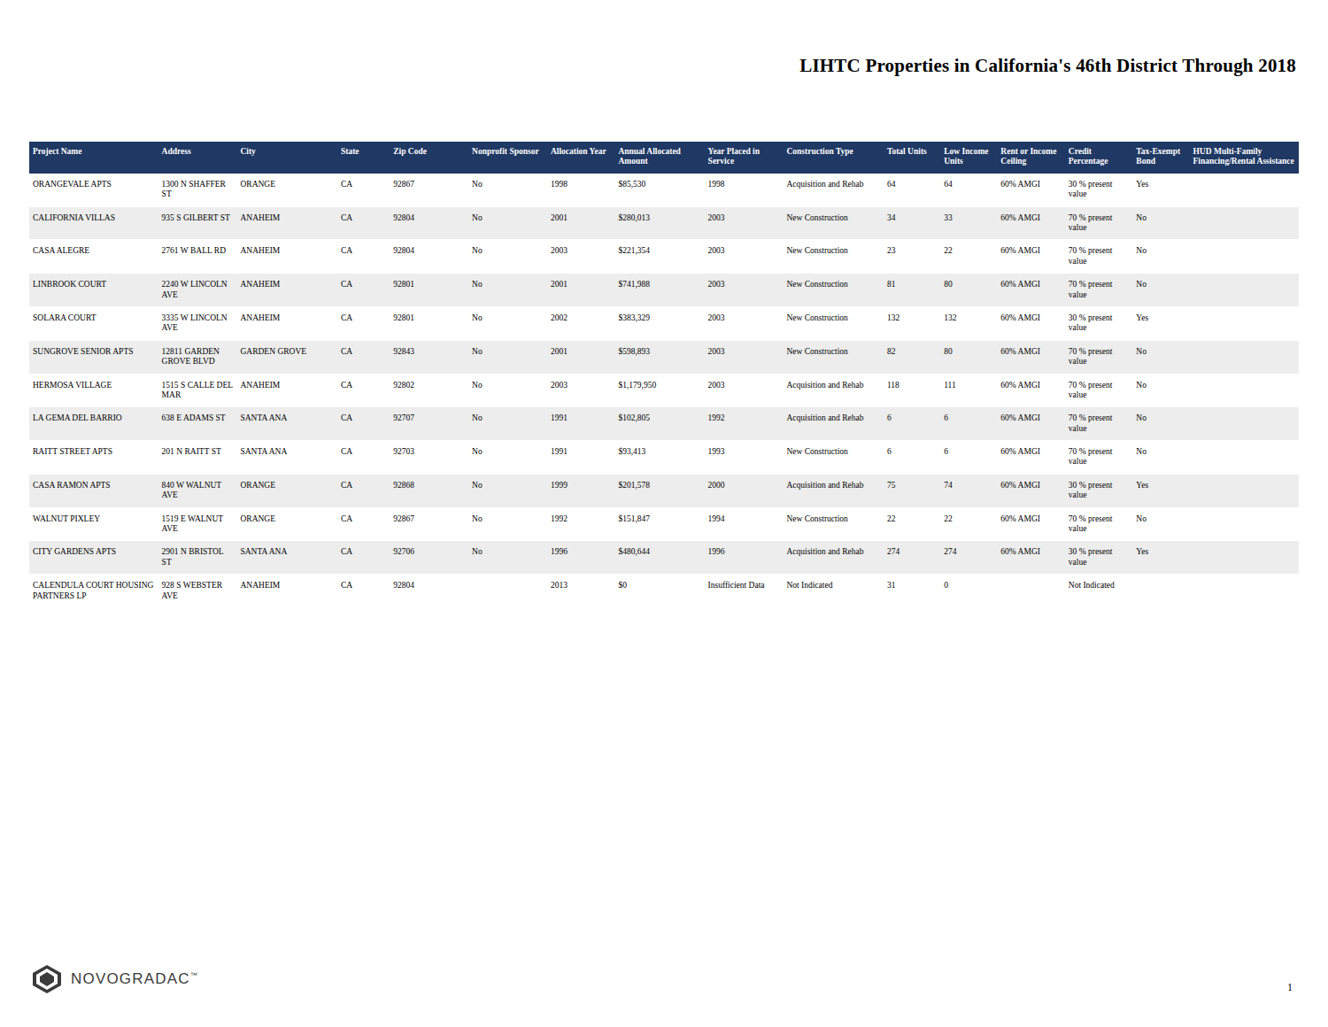LIHTC Properties in California's 46th District Through 2018
| Project Name | Address | City | State | Zip Code | Nonprofit Sponsor | Allocation Year | Annual Allocated Amount | Year Placed in Service | Construction Type | Total Units | Low Income Units | Rent or Income Ceiling | Credit Percentage | Tax-Exempt Bond | HUD Multi-Family Financing/Rental Assistance |
| --- | --- | --- | --- | --- | --- | --- | --- | --- | --- | --- | --- | --- | --- | --- | --- |
| ORANGEVALE APTS | 1300 N SHAFFER ST | ORANGE | CA | 92867 | No | 1998 | $85,530 | 1998 | Acquisition and Rehab | 64 | 64 | 60% AMGI | 30 % present value | Yes | |
| CALIFORNIA VILLAS | 935 S GILBERT ST | ANAHEIM | CA | 92804 | No | 2001 | $280,013 | 2003 | New Construction | 34 | 33 | 60% AMGI | 70 % present value | No | |
| CASA ALEGRE | 2761 W BALL RD | ANAHEIM | CA | 92804 | No | 2003 | $221,354 | 2003 | New Construction | 23 | 22 | 60% AMGI | 70 % present value | No | |
| LINBROOK COURT | 2240 W LINCOLN AVE | ANAHEIM | CA | 92801 | No | 2001 | $741,988 | 2003 | New Construction | 81 | 80 | 60% AMGI | 70 % present value | No | |
| SOLARA COURT | 3335 W LINCOLN AVE | ANAHEIM | CA | 92801 | No | 2002 | $383,329 | 2003 | New Construction | 132 | 132 | 60% AMGI | 30 % present value | Yes | |
| SUNGROVE SENIOR APTS | 12811 GARDEN GROVE BLVD | GARDEN GROVE | CA | 92843 | No | 2001 | $598,893 | 2003 | New Construction | 82 | 80 | 60% AMGI | 70 % present value | No | |
| HERMOSA VILLAGE | 1515 S CALLE DEL MAR | ANAHEIM | CA | 92802 | No | 2003 | $1,179,950 | 2003 | Acquisition and Rehab | 118 | 111 | 60% AMGI | 70 % present value | No | |
| LA GEMA DEL BARRIO | 638 E ADAMS ST | SANTA ANA | CA | 92707 | No | 1991 | $102,805 | 1992 | Acquisition and Rehab | 6 | 6 | 60% AMGI | 70 % present value | No | |
| RAITT STREET APTS | 201 N RAITT ST | SANTA ANA | CA | 92703 | No | 1991 | $93,413 | 1993 | New Construction | 6 | 6 | 60% AMGI | 70 % present value | No | |
| CASA RAMON APTS | 840 W WALNUT AVE | ORANGE | CA | 92868 | No | 1999 | $201,578 | 2000 | Acquisition and Rehab | 75 | 74 | 60% AMGI | 30 % present value | Yes | |
| WALNUT PIXLEY | 1519 E WALNUT AVE | ORANGE | CA | 92867 | No | 1992 | $151,847 | 1994 | New Construction | 22 | 22 | 60% AMGI | 70 % present value | No | |
| CITY GARDENS APTS | 2901 N BRISTOL ST | SANTA ANA | CA | 92706 | No | 1996 | $480,644 | 1996 | Acquisition and Rehab | 274 | 274 | 60% AMGI | 30 % present value | Yes | |
| CALENDULA COURT HOUSING PARTNERS LP | 928 S WEBSTER AVE | ANAHEIM | CA | 92804 | | 2013 | $0 | Insufficient Data | Not Indicated | 31 | 0 | | Not Indicated | | |
NOVOGRADAC™
1